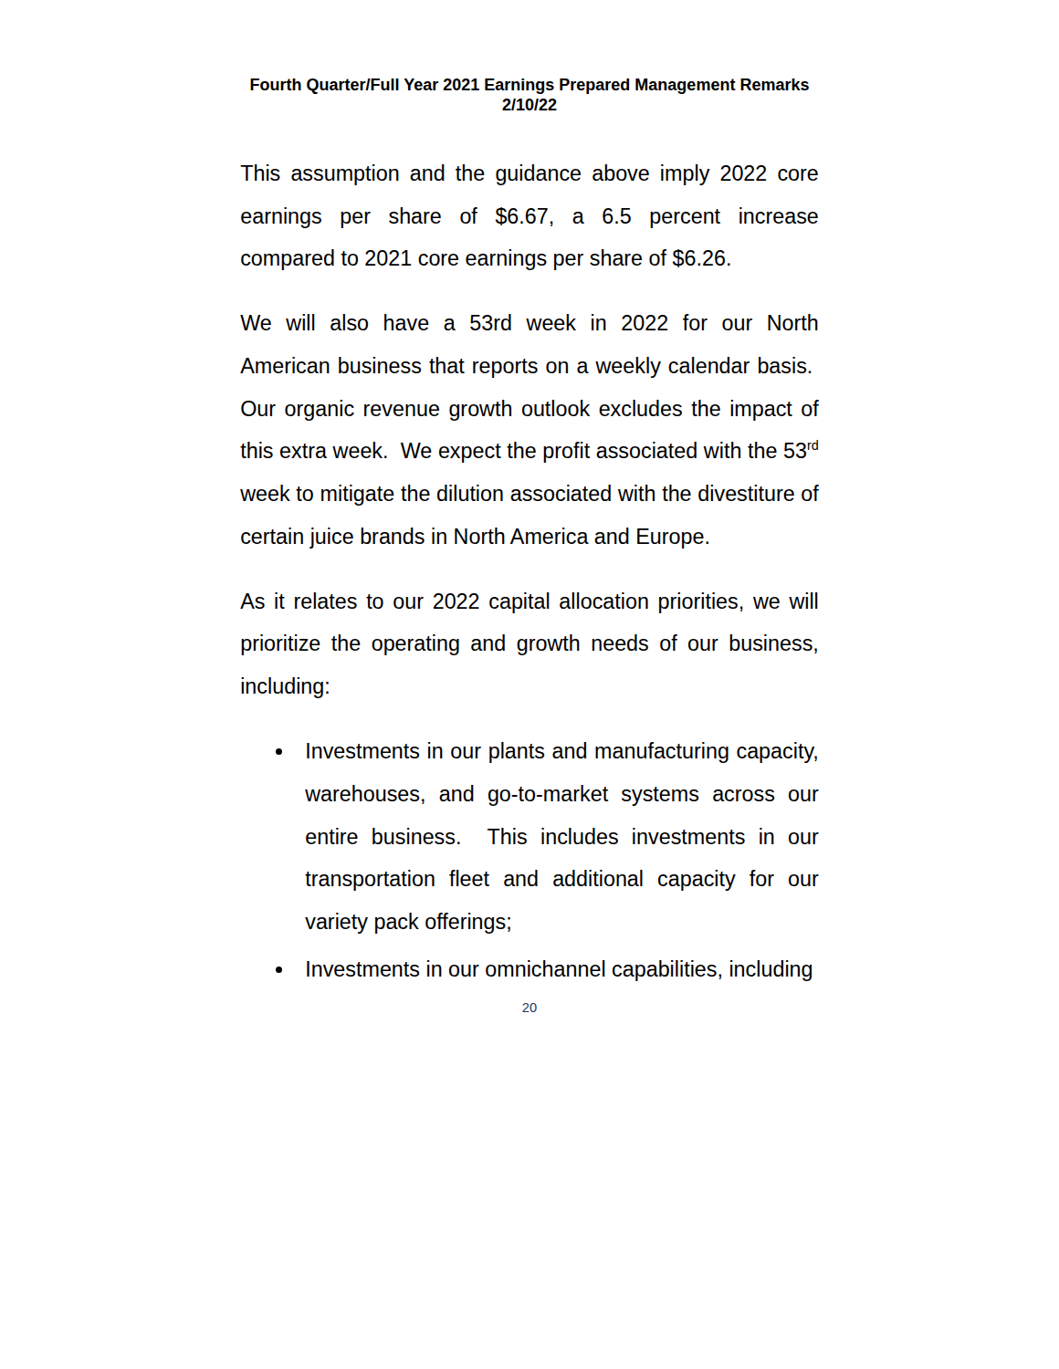Fourth Quarter/Full Year 2021 Earnings Prepared Management Remarks
2/10/22
This assumption and the guidance above imply 2022 core earnings per share of $6.67, a 6.5 percent increase compared to 2021 core earnings per share of $6.26.
We will also have a 53rd week in 2022 for our North American business that reports on a weekly calendar basis. Our organic revenue growth outlook excludes the impact of this extra week. We expect the profit associated with the 53rd week to mitigate the dilution associated with the divestiture of certain juice brands in North America and Europe.
As it relates to our 2022 capital allocation priorities, we will prioritize the operating and growth needs of our business, including:
Investments in our plants and manufacturing capacity, warehouses, and go-to-market systems across our entire business. This includes investments in our transportation fleet and additional capacity for our variety pack offerings;
Investments in our omnichannel capabilities, including
20